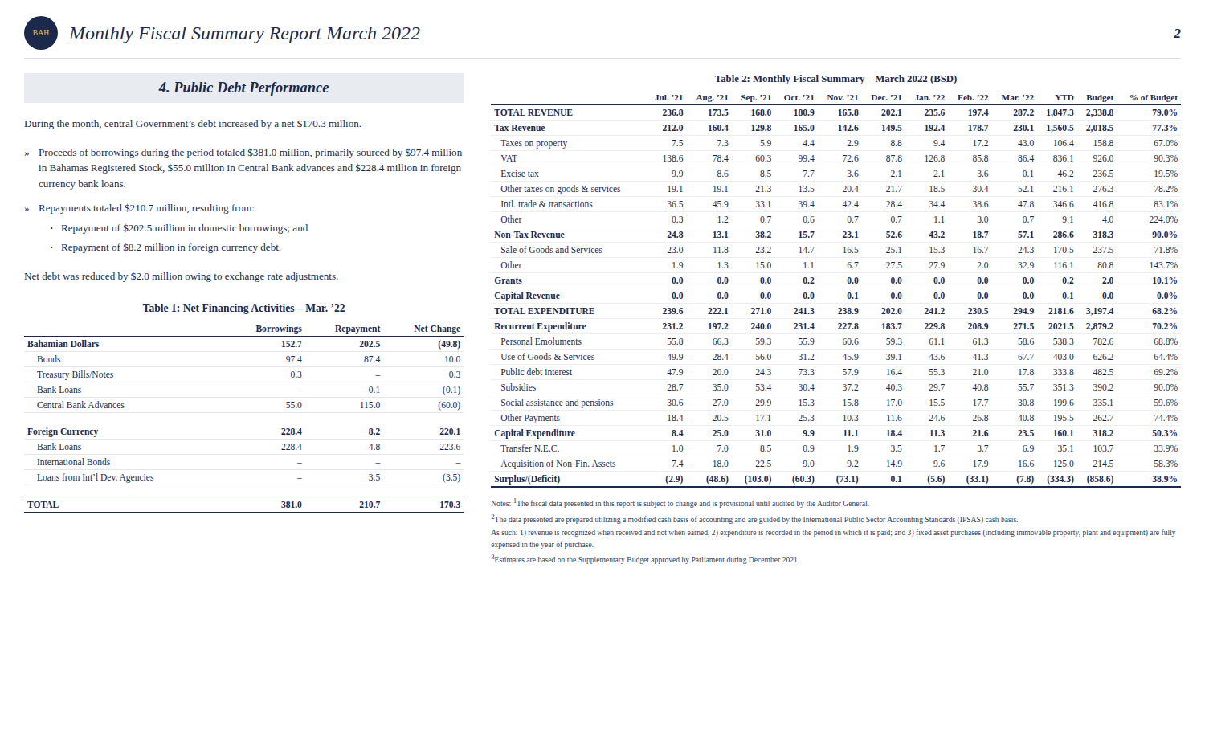BAH
Monthly Fiscal Summary Report March 2022
2
4. Public Debt Performance
During the month, central Government’s debt increased by a net $170.3 million.
Proceeds of borrowings during the period totaled $381.0 million, primarily sourced by $97.4 million in Bahamas Registered Stock, $55.0 million in Central Bank advances and $228.4 million in foreign currency bank loans.
Repayments totaled $210.7 million, resulting from:
Repayment of $202.5 million in domestic borrowings; and
Repayment of $8.2 million in foreign currency debt.
Net debt was reduced by $2.0 million owing to exchange rate adjustments.
Table 1: Net Financing Activities – Mar. ’22
| | Borrowings | Repayment | Net Change |
| --- | --- | --- | --- |
| Bahamian Dollars | 152.7 | 202.5 | (49.8) |
| Bonds | 97.4 | 87.4 | 10.0 |
| Treasury Bills/Notes | 0.3 | – | 0.3 |
| Bank Loans | – | 0.1 | (0.1) |
| Central Bank Advances | 55.0 | 115.0 | (60.0) |
| Foreign Currency | 228.4 | 8.2 | 220.1 |
| Bank Loans | 228.4 | 4.8 | 223.6 |
| International Bonds | – | – | – |
| Loans from Int’l Dev. Agencies | – | 3.5 | (3.5) |
| TOTAL | 381.0 | 210.7 | 170.3 |
Table 2: Monthly Fiscal Summary – March 2022 (BSD)
| | Jul. ’21 | Aug. ’21 | Sep. ’21 | Oct. ’21 | Nov. ’21 | Dec. ’21 | Jan. ’22 | Feb. ’22 | Mar. ’22 | YTD | Budget | % of Budget |
| --- | --- | --- | --- | --- | --- | --- | --- | --- | --- | --- | --- | --- |
| TOTAL REVENUE | 236.8 | 173.5 | 168.0 | 180.9 | 165.8 | 202.1 | 235.6 | 197.4 | 287.2 | 1,847.3 | 2,338.8 | 79.0% |
| Tax Revenue | 212.0 | 160.4 | 129.8 | 165.0 | 142.6 | 149.5 | 192.4 | 178.7 | 230.1 | 1,560.5 | 2,018.5 | 77.3% |
| Taxes on property | 7.5 | 7.3 | 5.9 | 4.4 | 2.9 | 8.8 | 9.4 | 17.2 | 43.0 | 106.4 | 158.8 | 67.0% |
| VAT | 138.6 | 78.4 | 60.3 | 99.4 | 72.6 | 87.8 | 126.8 | 85.8 | 86.4 | 836.1 | 926.0 | 90.3% |
| Excise tax | 9.9 | 8.6 | 8.5 | 7.7 | 3.6 | 2.1 | 2.1 | 3.6 | 0.1 | 46.2 | 236.5 | 19.5% |
| Other taxes on goods & services | 19.1 | 19.1 | 21.3 | 13.5 | 20.4 | 21.7 | 18.5 | 30.4 | 52.1 | 216.1 | 276.3 | 78.2% |
| Intl. trade & transactions | 36.5 | 45.9 | 33.1 | 39.4 | 42.4 | 28.4 | 34.4 | 38.6 | 47.8 | 346.6 | 416.8 | 83.1% |
| Other | 0.3 | 1.2 | 0.7 | 0.6 | 0.7 | 0.7 | 1.1 | 3.0 | 0.7 | 9.1 | 4.0 | 224.0% |
| Non-Tax Revenue | 24.8 | 13.1 | 38.2 | 15.7 | 23.1 | 52.6 | 43.2 | 18.7 | 57.1 | 286.6 | 318.3 | 90.0% |
| Sale of Goods and Services | 23.0 | 11.8 | 23.2 | 14.7 | 16.5 | 25.1 | 15.3 | 16.7 | 24.3 | 170.5 | 237.5 | 71.8% |
| Other | 1.9 | 1.3 | 15.0 | 1.1 | 6.7 | 27.5 | 27.9 | 2.0 | 32.9 | 116.1 | 80.8 | 143.7% |
| Grants | 0.0 | 0.0 | 0.0 | 0.2 | 0.0 | 0.0 | 0.0 | 0.0 | 0.0 | 0.2 | 2.0 | 10.1% |
| Capital Revenue | 0.0 | 0.0 | 0.0 | 0.0 | 0.1 | 0.0 | 0.0 | 0.0 | 0.0 | 0.1 | 0.0 | 0.0% |
| TOTAL EXPENDITURE | 239.6 | 222.1 | 271.0 | 241.3 | 238.9 | 202.0 | 241.2 | 230.5 | 294.9 | 2181.6 | 3,197.4 | 68.2% |
| Recurrent Expenditure | 231.2 | 197.2 | 240.0 | 231.4 | 227.8 | 183.7 | 229.8 | 208.9 | 271.5 | 2021.5 | 2,879.2 | 70.2% |
| Personal Emoluments | 55.8 | 66.3 | 59.3 | 55.9 | 60.6 | 59.3 | 61.1 | 61.3 | 58.6 | 538.3 | 782.6 | 68.8% |
| Use of Goods & Services | 49.9 | 28.4 | 56.0 | 31.2 | 45.9 | 39.1 | 43.6 | 41.3 | 67.7 | 403.0 | 626.2 | 64.4% |
| Public debt interest | 47.9 | 20.0 | 24.3 | 73.3 | 57.9 | 16.4 | 55.3 | 21.0 | 17.8 | 333.8 | 482.5 | 69.2% |
| Subsidies | 28.7 | 35.0 | 53.4 | 30.4 | 37.2 | 40.3 | 29.7 | 40.8 | 55.7 | 351.3 | 390.2 | 90.0% |
| Social assistance and pensions | 30.6 | 27.0 | 29.9 | 15.3 | 15.8 | 17.0 | 15.5 | 17.7 | 30.8 | 199.6 | 335.1 | 59.6% |
| Other Payments | 18.4 | 20.5 | 17.1 | 25.3 | 10.3 | 11.6 | 24.6 | 26.8 | 40.8 | 195.5 | 262.7 | 74.4% |
| Capital Expenditure | 8.4 | 25.0 | 31.0 | 9.9 | 11.1 | 18.4 | 11.3 | 21.6 | 23.5 | 160.1 | 318.2 | 50.3% |
| Transfer N.E.C. | 1.0 | 7.0 | 8.5 | 0.9 | 1.9 | 3.5 | 1.7 | 3.7 | 6.9 | 35.1 | 103.7 | 33.9% |
| Acquisition of Non-Fin. Assets | 7.4 | 18.0 | 22.5 | 9.0 | 9.2 | 14.9 | 9.6 | 17.9 | 16.6 | 125.0 | 214.5 | 58.3% |
| Surplus/(Deficit) | (2.9) | (48.6) | (103.0) | (60.3) | (73.1) | 0.1 | (5.6) | (33.1) | (7.8) | (334.3) | (858.6) | 38.9% |
Notes: 1The fiscal data presented in this report is subject to change and is provisional until audited by the Auditor General.
2The data presented are prepared utilizing a modified cash basis of accounting and are guided by the International Public Sector Accounting Standards (IPSAS) cash basis.
As such: 1) revenue is recognized when received and not when earned, 2) expenditure is recorded in the period in which it is paid; and 3) fixed asset purchases (including immovable property, plant and equipment) are fully expensed in the year of purchase.
3Estimates are based on the Supplementary Budget approved by Parliament during December 2021.